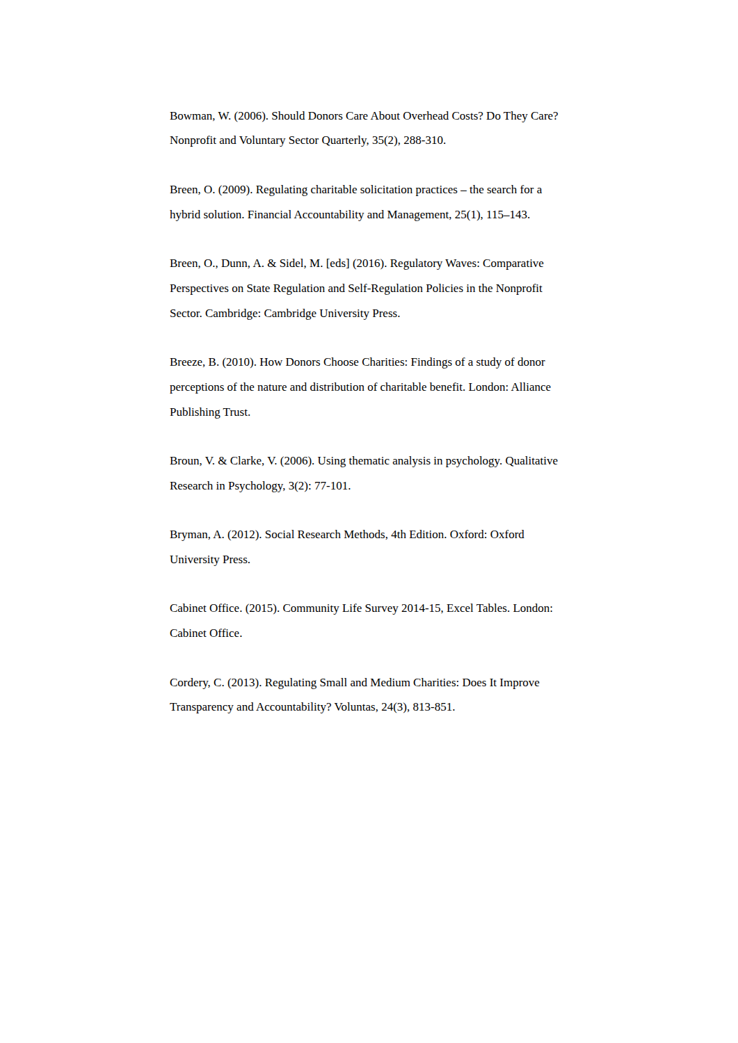Bowman, W. (2006). Should Donors Care About Overhead Costs? Do They Care? Nonprofit and Voluntary Sector Quarterly, 35(2), 288-310.
Breen, O. (2009). Regulating charitable solicitation practices – the search for a hybrid solution. Financial Accountability and Management, 25(1), 115–143.
Breen, O., Dunn, A. & Sidel, M. [eds] (2016). Regulatory Waves: Comparative Perspectives on State Regulation and Self-Regulation Policies in the Nonprofit Sector. Cambridge: Cambridge University Press.
Breeze, B. (2010). How Donors Choose Charities: Findings of a study of donor perceptions of the nature and distribution of charitable benefit. London: Alliance Publishing Trust.
Broun, V. & Clarke, V. (2006). Using thematic analysis in psychology. Qualitative Research in Psychology, 3(2): 77-101.
Bryman, A. (2012). Social Research Methods, 4th Edition. Oxford: Oxford University Press.
Cabinet Office. (2015). Community Life Survey 2014-15, Excel Tables. London: Cabinet Office.
Cordery, C. (2013). Regulating Small and Medium Charities: Does It Improve Transparency and Accountability? Voluntas, 24(3), 813-851.